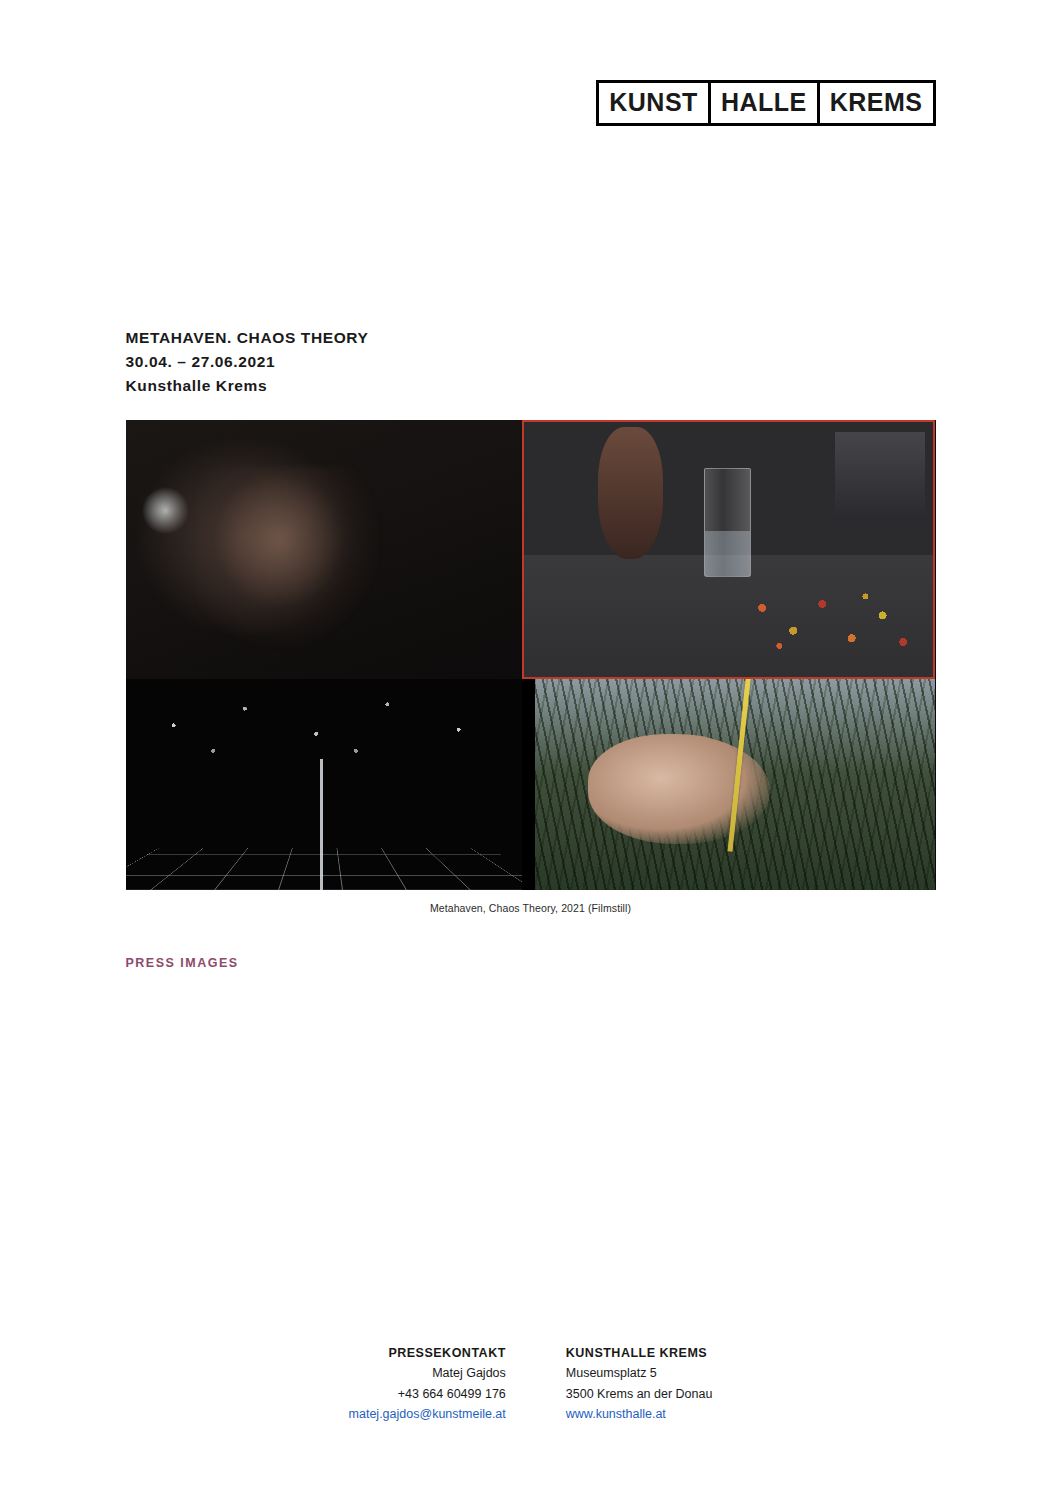KUNST HALLE KREMS
METAHAVEN. CHAOS THEORY
30.04. – 27.06.2021
Kunsthalle Krems
Metahaven, Chaos Theory, 2021 (Filmstill)
Press Images
Pressekontakt
Matej Gajdos
+43 664 60499 176
matej.gajdos@kunstmeile.at
Kunsthalle Krems
Museumsplatz 5
3500 Krems an der Donau
www.kunsthalle.at